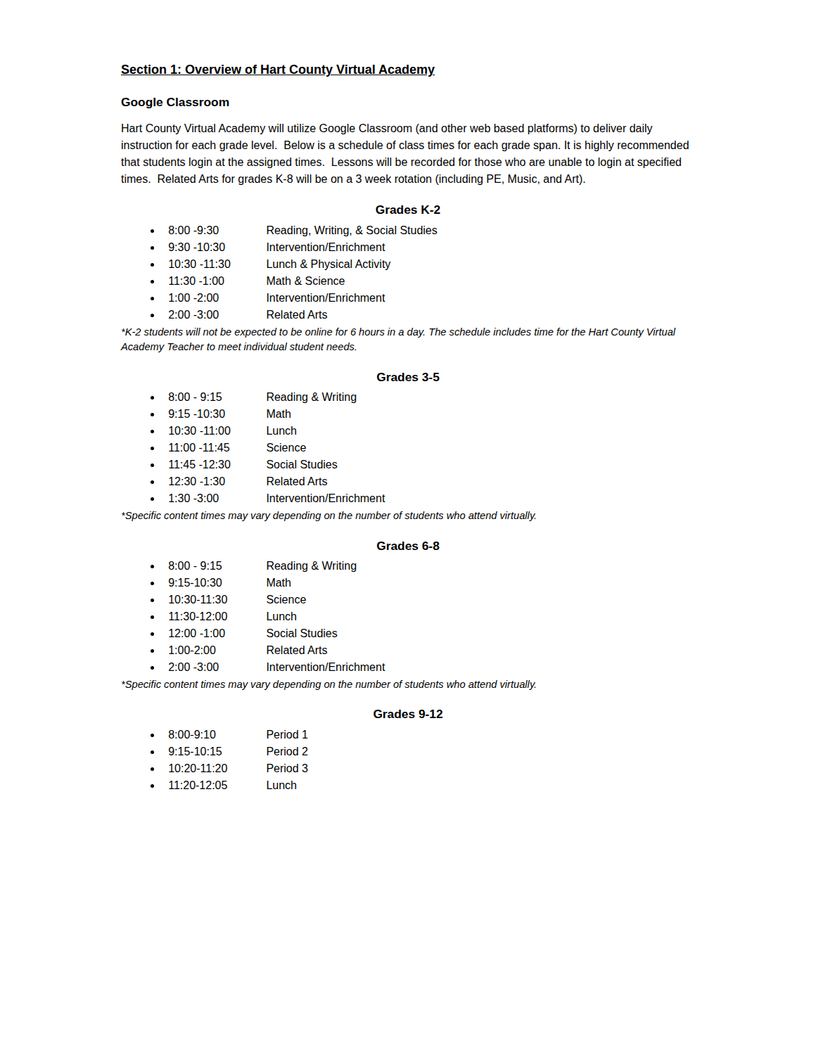Section 1: Overview of Hart County Virtual Academy
Google Classroom
Hart County Virtual Academy will utilize Google Classroom (and other web based platforms) to deliver daily instruction for each grade level. Below is a schedule of class times for each grade span. It is highly recommended that students login at the assigned times. Lessons will be recorded for those who are unable to login at specified times. Related Arts for grades K-8 will be on a 3 week rotation (including PE, Music, and Art).
Grades K-2
8:00 -9:30 Reading, Writing, & Social Studies
9:30 -10:30 Intervention/Enrichment
10:30 -11:30 Lunch & Physical Activity
11:30 -1:00 Math & Science
1:00 -2:00 Intervention/Enrichment
2:00 -3:00 Related Arts
*K-2 students will not be expected to be online for 6 hours in a day. The schedule includes time for the Hart County Virtual Academy Teacher to meet individual student needs.
Grades 3-5
8:00 - 9:15 Reading & Writing
9:15 -10:30 Math
10:30 -11:00 Lunch
11:00 -11:45 Science
11:45 -12:30 Social Studies
12:30 -1:30 Related Arts
1:30 -3:00 Intervention/Enrichment
*Specific content times may vary depending on the number of students who attend virtually.
Grades 6-8
8:00 - 9:15 Reading & Writing
9:15-10:30 Math
10:30-11:30 Science
11:30-12:00 Lunch
12:00 -1:00 Social Studies
1:00-2:00 Related Arts
2:00 -3:00 Intervention/Enrichment
*Specific content times may vary depending on the number of students who attend virtually.
Grades 9-12
8:00-9:10 Period 1
9:15-10:15 Period 2
10:20-11:20 Period 3
11:20-12:05 Lunch